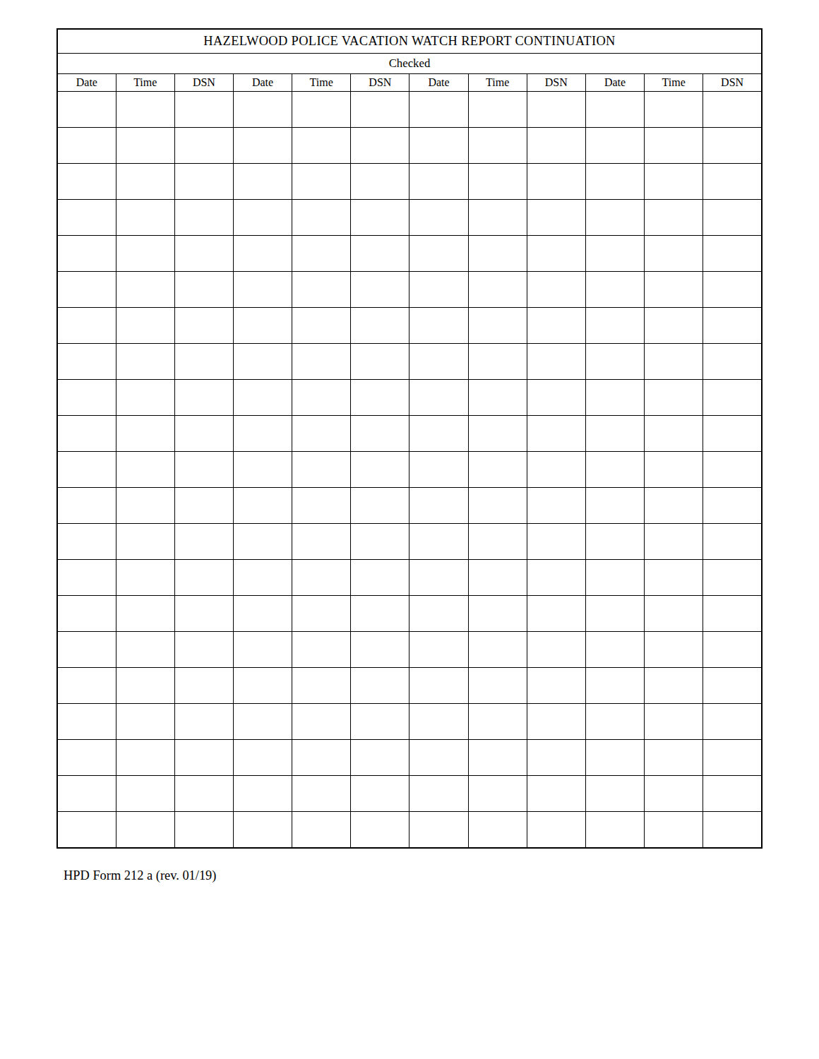| HAZELWOOD POLICE VACATION WATCH REPORT CONTINUATION |
| --- |
| Checked |
| Date | Time | DSN | Date | Time | DSN | Date | Time | DSN | Date | Time | DSN |
HPD Form 212 a (rev. 01/19)